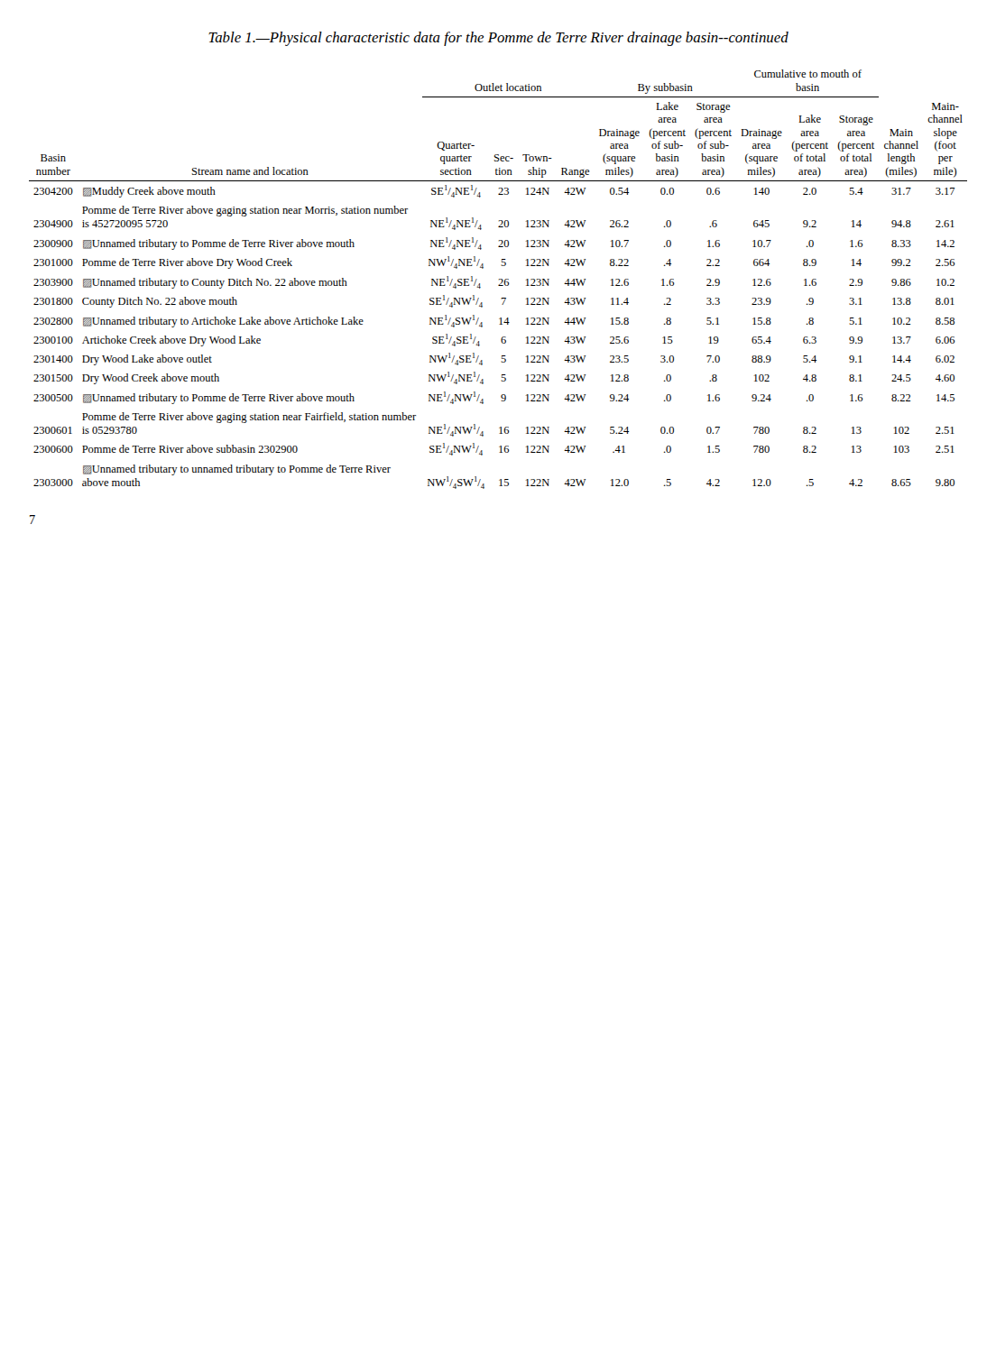Table 1.—Physical characteristic data for the Pomme de Terre River drainage basin--continued
| Basin number | Stream name and location | Outlet location | By subbasin | Cumulative to mouth of basin | Main channel length (miles) | Main- channel slope (foot per mile) |
| --- | --- | --- | --- | --- | --- | --- |
| Quarter- quarter section | Sec- tion | Town- ship | Range | Drainage area (square miles) | Lake area (percent of sub- basin area) | Storage area (percent of sub- basin area) | Drainage area (square miles) | Lake area (percent of total area) | Storage area (percent of total area) |
| 2304200 | ▨ Muddy Creek above mouth | SE 1 / 4 NE 1 / 4 | 23 | 124N | 42W | 0.54 | 0.0 | 0.6 | 140 | 2.0 | 5.4 | 31.7 | 3.17 |
| 2304900 | Pomme de Terre River above gaging station near Morris, station number is 452720095 5720 | NE 1 / 4 NE 1 / 4 | 20 | 123N | 42W | 26.2 | .0 | .6 | 645 | 9.2 | 14 | 94.8 | 2.61 |
| 2300900 | ▨ Unnamed tributary to Pomme de Terre River above mouth | NE 1 / 4 NE 1 / 4 | 20 | 123N | 42W | 10.7 | .0 | 1.6 | 10.7 | .0 | 1.6 | 8.33 | 14.2 |
| 2301000 | Pomme de Terre River above Dry Wood Creek | NW 1 / 4 NE 1 / 4 | 5 | 122N | 42W | 8.22 | .4 | 2.2 | 664 | 8.9 | 14 | 99.2 | 2.56 |
| 2303900 | ▨ Unnamed tributary to County Ditch No. 22 above mouth | NE 1 / 4 SE 1 / 4 | 26 | 123N | 44W | 12.6 | 1.6 | 2.9 | 12.6 | 1.6 | 2.9 | 9.86 | 10.2 |
| 2301800 | County Ditch No. 22 above mouth | SE 1 / 4 NW 1 / 4 | 7 | 122N | 43W | 11.4 | .2 | 3.3 | 23.9 | .9 | 3.1 | 13.8 | 8.01 |
| 2302800 | ▨ Unnamed tributary to Artichoke Lake above Artichoke Lake | NE 1 / 4 SW 1 / 4 | 14 | 122N | 44W | 15.8 | .8 | 5.1 | 15.8 | .8 | 5.1 | 10.2 | 8.58 |
| 2300100 | Artichoke Creek above Dry Wood Lake | SE 1 / 4 SE 1 / 4 | 6 | 122N | 43W | 25.6 | 15 | 19 | 65.4 | 6.3 | 9.9 | 13.7 | 6.06 |
| 2301400 | Dry Wood Lake above outlet | NW 1 / 4 SE 1 / 4 | 5 | 122N | 43W | 23.5 | 3.0 | 7.0 | 88.9 | 5.4 | 9.1 | 14.4 | 6.02 |
| 2301500 | Dry Wood Creek above mouth | NW 1 / 4 NE 1 / 4 | 5 | 122N | 42W | 12.8 | .0 | .8 | 102 | 4.8 | 8.1 | 24.5 | 4.60 |
| 2300500 | ▨ Unnamed tributary to Pomme de Terre River above mouth | NE 1 / 4 NW 1 / 4 | 9 | 122N | 42W | 9.24 | .0 | 1.6 | 9.24 | .0 | 1.6 | 8.22 | 14.5 |
| 2300601 | Pomme de Terre River above gaging station near Fairfield, station number is 05293780 | NE 1 / 4 NW 1 / 4 | 16 | 122N | 42W | 5.24 | 0.0 | 0.7 | 780 | 8.2 | 13 | 102 | 2.51 |
| 2300600 | Pomme de Terre River above subbasin 2302900 | SE 1 / 4 NW 1 / 4 | 16 | 122N | 42W | .41 | .0 | 1.5 | 780 | 8.2 | 13 | 103 | 2.51 |
| 2303000 | ▨ Unnamed tributary to unnamed tributary to Pomme de Terre River above mouth | NW 1 / 4 SW 1 / 4 | 15 | 122N | 42W | 12.0 | .5 | 4.2 | 12.0 | .5 | 4.2 | 8.65 | 9.80 |
7